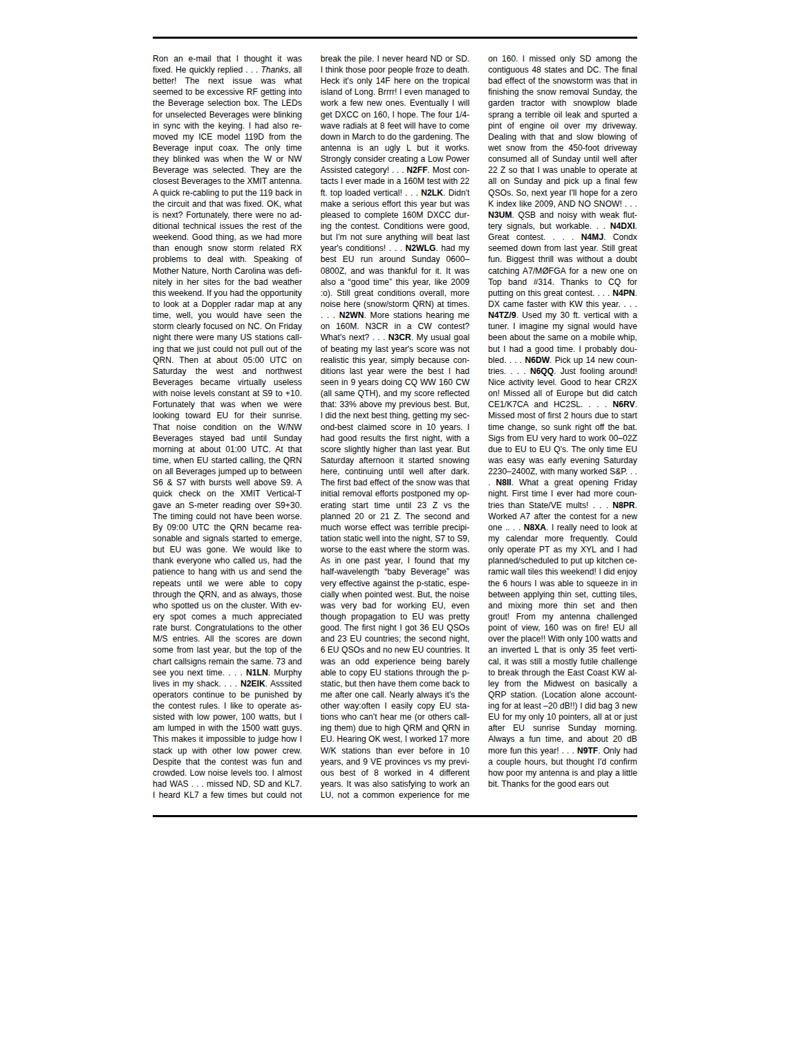Ron an e-mail that I thought it was fixed. He quickly replied . . . Thanks, all better! The next issue was what seemed to be excessive RF getting into the Beverage selection box. The LEDs for unselected Beverages were blinking in sync with the keying. I had also removed my ICE model 119D from the Beverage input coax. The only time they blinked was when the W or NW Beverage was selected. They are the closest Beverages to the XMIT antenna. A quick re-cabling to put the 119 back in the circuit and that was fixed. OK, what is next? Fortunately, there were no additional technical issues the rest of the weekend. Good thing, as we had more than enough snow storm related RX problems to deal with. Speaking of Mother Nature, North Carolina was definitely in her sites for the bad weather this weekend. If you had the opportunity to look at a Doppler radar map at any time, well, you would have seen the storm clearly focused on NC. On Friday night there were many US stations calling that we just could not pull out of the QRN. Then at about 05:00 UTC on Saturday the west and northwest Beverages became virtually useless with noise levels constant at S9 to +10. Fortunately that was when we were looking toward EU for their sunrise. That noise condition on the W/NW Beverages stayed bad until Sunday morning at about 01:00 UTC. At that time, when EU started calling, the QRN on all Beverages jumped up to between S6 & S7 with bursts well above S9. A quick check on the XMIT Vertical-T gave an S-meter reading over S9+30. The timing could not have been worse. By 09:00 UTC the QRN became reasonable and signals started to emerge, but EU was gone. We would like to thank everyone who called us, had the patience to hang with us and send the repeats until we were able to copy through the QRN, and as always, those who spotted us on the cluster. With every spot comes a much appreciated rate burst. Congratulations to the other M/S entries. All the scores are down some from last year, but the top of the chart callsigns remain the same. 73 and see you next time. . . . N1LN. Murphy lives in my shack. . . . N2EIK. Asssited operators continue to be punished by the contest rules. I like to operate assisted with low power, 100 watts, but I am lumped in with the 1500 watt guys. This makes it impossible to judge how I stack up with other low power crew. Despite that the contest was fun and crowded. Low noise levels too. I almost had WAS . . . missed ND, SD and KL7. I heard KL7 a few times but could not break the pile. I never heard ND or SD. I think those poor people froze to death. Heck it's only 14F here on the tropical island of Long. Brrrr! I even managed to work a few new ones. Eventually I will get DXCC on 160, I hope. The four 1/4-wave radials at 8 feet will have to come down in March to do the gardening. The antenna is an ugly L but it works. Strongly consider creating a Low Power Assisted category! . . . N2FF. Most contacts I ever made in a 160M test with 22 ft. top loaded vertical! . . . N2LK. Didn't make a serious effort this year but was pleased to complete 160M DXCC during the contest. Conditions were good, but I'm not sure anything will beat last year's conditions! . . . N2WLG. had my best EU run around Sunday 0600–0800Z, and was thankful for it. It was also a “good time” this year, like 2009 :o). Still great conditions overall, more noise here (snow/storm QRN) at times. . . . N2WN. More stations hearing me on 160M. N3CR in a CW contest? What's next? . . . N3CR. My usual goal of beating my last year's score was not realistic this year, simply because conditions last year were the best I had seen in 9 years doing CQ WW 160 CW (all same QTH), and my score reflected that: 33% above my previous best. But, I did the next best thing, getting my second-best claimed score in 10 years. I had good results the first night, with a score slightly higher than last year. But Saturday afternoon it started snowing here, continuing until well after dark. The first bad effect of the snow was that initial removal efforts postponed my operating start time until 23 Z vs the planned 20 or 21 Z. The second and much worse effect was terrible precipitation static well into the night, S7 to S9, worse to the east where the storm was. As in one past year, I found that my half-wavelength “baby Beverage” was very effective against the p-static, especially when pointed west. But, the noise was very bad for working EU, even though propagation to EU was pretty good. The first night I got 36 EU QSOs and 23 EU countries; the second night, 6 EU QSOs and no new EU countries. It was an odd experience being barely able to copy EU stations through the p-static, but then have them come back to me after one call. Nearly always it's the other way:often I easily copy EU stations who can't hear me (or others calling them) due to high QRM and QRN in EU. Hearing OK west, I worked 17 more W/K stations than ever before in 10 years, and 9 VE provinces vs my previous best of 8 worked in 4 different years. It was also satisfying to work an LU, not a common experience for me on 160. I missed only SD among the contiguous 48 states and DC. The final bad effect of the snowstorm was that in finishing the snow removal Sunday, the garden tractor with snowplow blade sprang a terrible oil leak and spurted a pint of engine oil over my driveway. Dealing with that and slow blowing of wet snow from the 450-foot driveway consumed all of Sunday until well after 22 Z so that I was unable to operate at all on Sunday and pick up a final few QSOs. So, next year I'll hope for a zero K index like 2009, AND NO SNOW! . . . N3UM. QSB and noisy with weak fluttery signals, but workable. . . N4DXI. Great contest. . . . N4MJ. Condx seemed down from last year. Still great fun. Biggest thrill was without a doubt catching A7/MØFGA for a new one on Top band #314. Thanks to CQ for putting on this great contest. . . . N4PN. DX came faster with KW this year. . . . N4TZ/9. Used my 30 ft. vertical with a tuner. I imagine my signal would have been about the same on a mobile whip, but I had a good time. I probably doubled. . . . N6DW. Pick up 14 new countries. . . . N6QQ. Just fooling around! Nice activity level. Good to hear CR2X on! Missed all of Europe but did catch CE1/K7CA and HC2SL. . . . N6RV. Missed most of first 2 hours due to start time change, so sunk right off the bat. Sigs from EU very hard to work 00–02Z due to EU to EU Q's. The only time EU was easy was early evening Saturday 2230–2400Z, with many worked S&P. . . . N8II. What a great opening Friday night. First time I ever had more countries than State/VE mults! . . . N8PR. Worked A7 after the contest for a new one .. . . N8XA. I really need to look at my calendar more frequently. Could only operate PT as my XYL and I had planned/scheduled to put up kitchen ceramic wall tiles this weekend! I did enjoy the 6 hours I was able to squeeze in in between applying thin set, cutting tiles, and mixing more thin set and then grout! From my antenna challenged point of view, 160 was on fire! EU all over the place!! With only 100 watts and an inverted L that is only 35 feet vertical, it was still a mostly futile challenge to break through the East Coast KW alley from the Midwest on basically a QRP station. (Location alone accounting for at least –20 dB!!) I did bag 3 new EU for my only 10 pointers, all at or just after EU sunrise Sunday morning. Always a fun time, and about 20 dB more fun this year! . . . N9TF. Only had a couple hours, but thought I'd confirm how poor my antenna is and play a little bit. Thanks for the good ears out